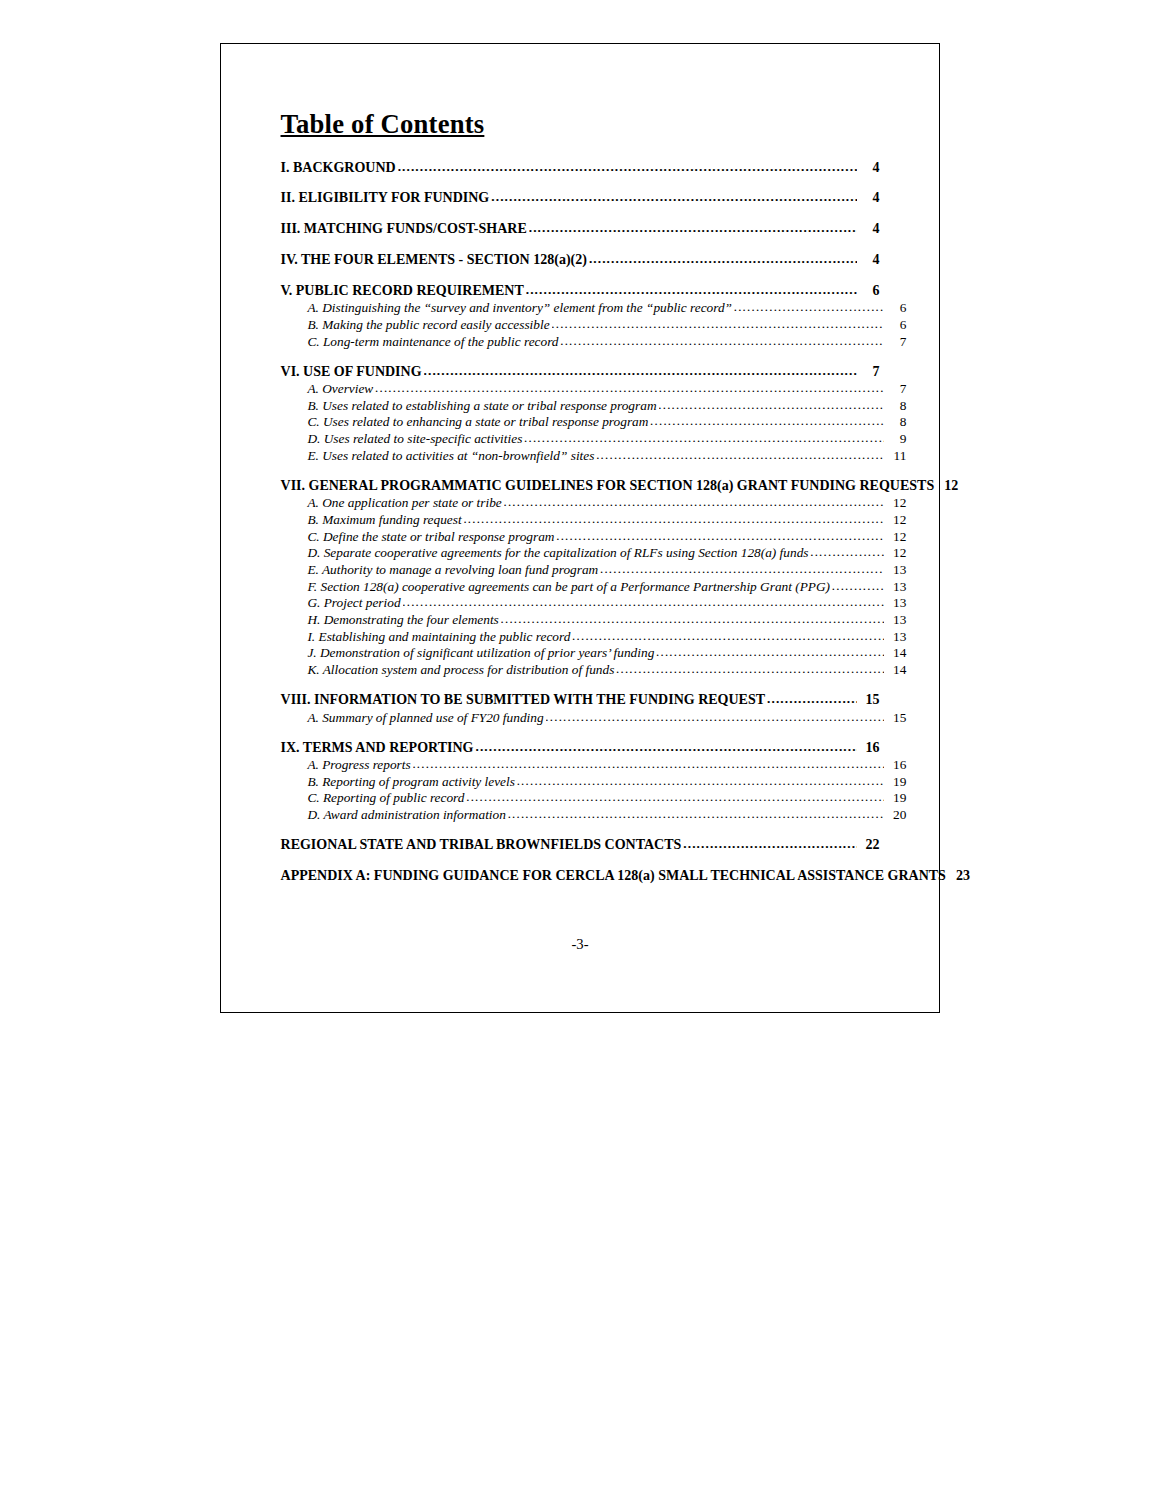Table of Contents
I. BACKGROUND ........................................................................................................................................... 4
II. ELIGIBILITY FOR FUNDING ............................................................................................................................. 4
III. MATCHING FUNDS/COST-SHARE ................................................................................................................. 4
IV. THE FOUR ELEMENTS - SECTION 128(a)(2) ..................................................................................................... 4
V. PUBLIC RECORD REQUIREMENT ..................................................................................................................... 6
A. Distinguishing the “survey and inventory” element from the “public record” ..................................................... 6
B. Making the public record easily accessible ............................................................................................. 6
C. Long-term maintenance of the public record .......................................................................................... 7
VI. USE OF FUNDING ....................................................................................................................................... 7
A. Overview ................................................................................................................................................. 7
B. Uses related to establishing a state or tribal response program ......................................................................... 8
C. Uses related to enhancing a state or tribal response program ........................................................................... 8
D. Uses related to site-specific activities ..................................................................................................... 9
E. Uses related to activities at “non-brownfield” sites ......................................................................................... 11
VII. GENERAL PROGRAMMATIC GUIDELINES FOR SECTION 128(a) GRANT FUNDING REQUESTS .......................... 12
A. One application per state or tribe ............................................................................................................. 12
B. Maximum funding request ................................................................................................................. 12
C. Define the state or tribal response program ................................................................................................. 12
D. Separate cooperative agreements for the capitalization of RLFs using Section 128(a) funds ........................... 12
E. Authority to manage a revolving loan fund program ..................................................................................... 13
F. Section 128(a) cooperative agreements can be part of a Performance Partnership Grant (PPG) ...................... 13
G. Project period ......................................................................................................................................... 13
H. Demonstrating the four elements ............................................................................................................. 13
I. Establishing and maintaining the public record ..................................................................................... 13
J. Demonstration of significant utilization of prior years’ funding ......................................................................... 14
K. Allocation system and process for distribution of funds ................................................................................. 14
VIII. INFORMATION TO BE SUBMITTED WITH THE FUNDING REQUEST .............................................................. 15
A. Summary of planned use of FY20 funding ............................................................................................. 15
IX. TERMS AND REPORTING ......................................................................................................................... 16
A. Progress reports ..................................................................................................................................... 16
B. Reporting of program activity levels ..................................................................................................... 19
C. Reporting of public record ................................................................................................................. 19
D. Award administration information ............................................................................................................. 20
REGIONAL STATE AND TRIBAL BROWNFIELDS CONTACTS ................................................................................. 22
APPENDIX A: FUNDING GUIDANCE FOR CERCLA 128(a) SMALL TECHNICAL ASSISTANCE GRANTS ....... 23
-3-